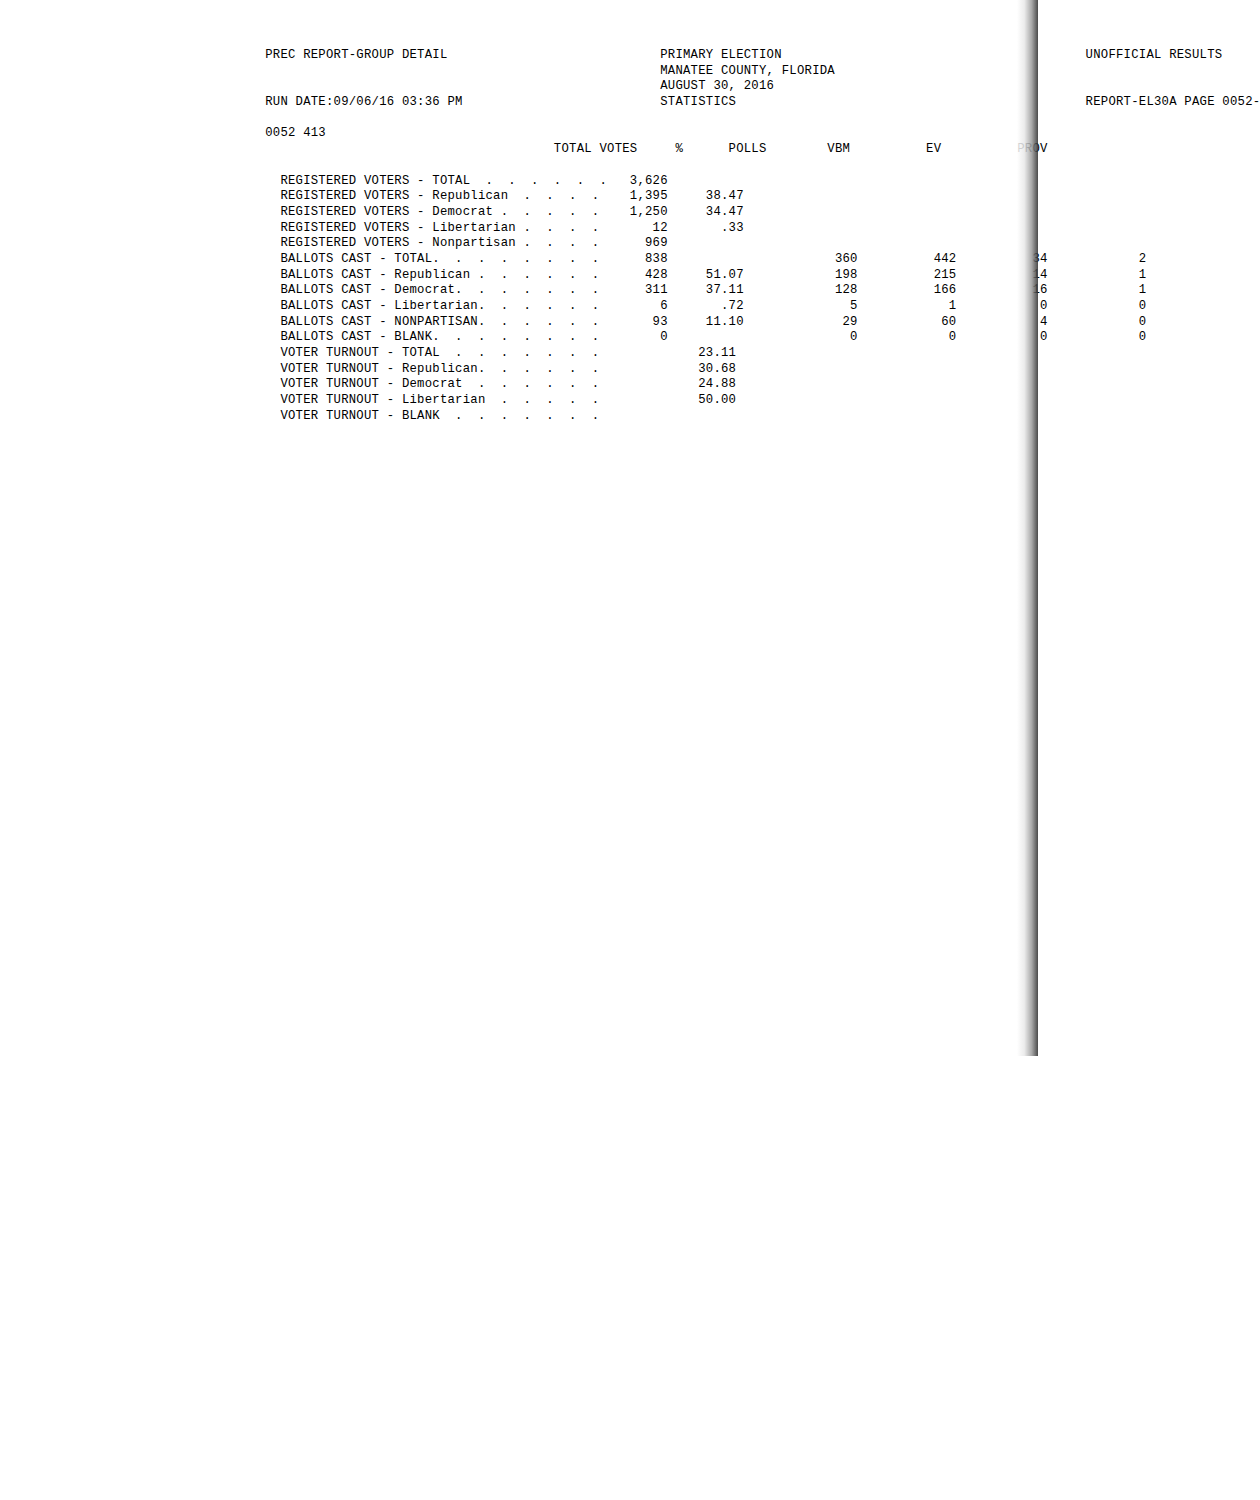PREC REPORT-GROUP DETAIL                            PRIMARY ELECTION                                        UNOFFICIAL RESULTS
                                                    MANATEE COUNTY, FLORIDA
                                                    AUGUST 30, 2016
RUN DATE:09/06/16 03:36 PM                          STATISTICS                                              REPORT-EL30A PAGE 0052-01

0052 413
                                      TOTAL VOTES     %      POLLS        VBM          EV          PROV

  REGISTERED VOTERS - TOTAL  .  .  .  .  .  .   3,626
  REGISTERED VOTERS - Republican  .  .  .  .    1,395     38.47
  REGISTERED VOTERS - Democrat .  .  .  .  .    1,250     34.47
  REGISTERED VOTERS - Libertarian .  .  .  .       12       .33
  REGISTERED VOTERS - Nonpartisan .  .  .  .      969
  BALLOTS CAST - TOTAL.  .  .  .  .  .  .  .      838                      360          442          34            2
  BALLOTS CAST - Republican .  .  .  .  .  .      428     51.07            198          215          14            1
  BALLOTS CAST - Democrat.  .  .  .  .  .  .      311     37.11            128          166          16            1
  BALLOTS CAST - Libertarian.  .  .  .  .  .        6       .72              5            1           0            0
  BALLOTS CAST - NONPARTISAN.  .  .  .  .  .       93     11.10             29           60           4            0
  BALLOTS CAST - BLANK.  .  .  .  .  .  .  .        0                        0            0           0            0
  VOTER TURNOUT - TOTAL  .  .  .  .  .  .  .             23.11
  VOTER TURNOUT - Republican.  .  .  .  .  .             30.68
  VOTER TURNOUT - Democrat  .  .  .  .  .  .             24.88
  VOTER TURNOUT - Libertarian  .  .  .  .  .             50.00
  VOTER TURNOUT - BLANK  .  .  .  .  .  .  .